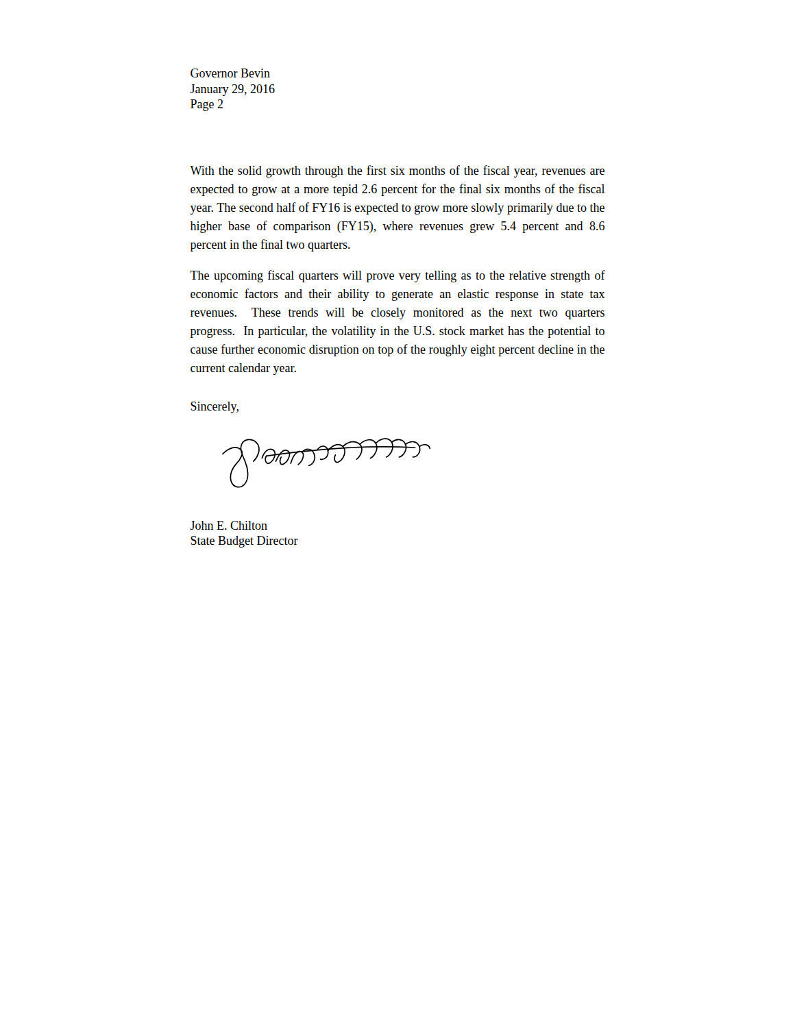Governor Bevin
January 29, 2016
Page 2
With the solid growth through the first six months of the fiscal year, revenues are expected to grow at a more tepid 2.6 percent for the final six months of the fiscal year. The second half of FY16 is expected to grow more slowly primarily due to the higher base of comparison (FY15), where revenues grew 5.4 percent and 8.6 percent in the final two quarters.
The upcoming fiscal quarters will prove very telling as to the relative strength of economic factors and their ability to generate an elastic response in state tax revenues. These trends will be closely monitored as the next two quarters progress. In particular, the volatility in the U.S. stock market has the potential to cause further economic disruption on top of the roughly eight percent decline in the current calendar year.
Sincerely,
John E. Chilton
State Budget Director